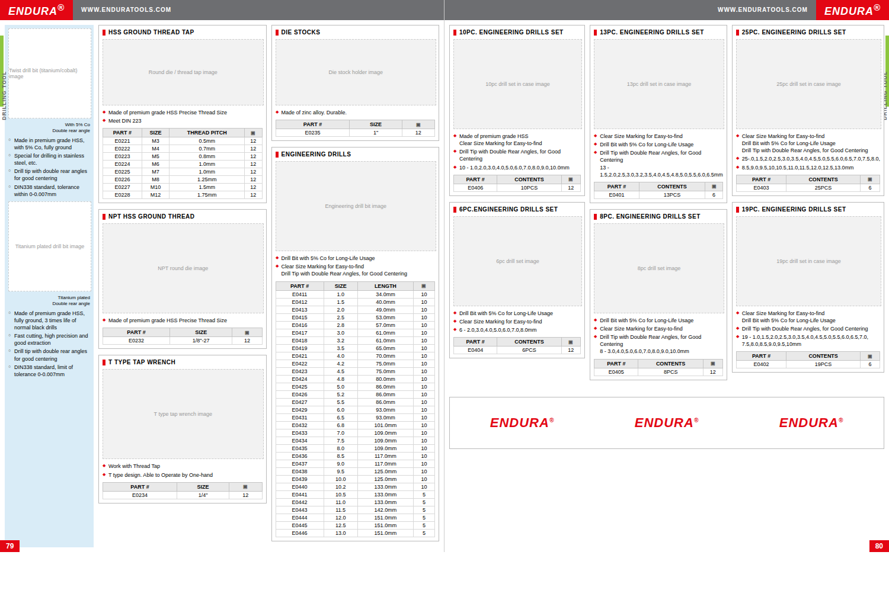ENDURA®
WWW.ENDURATOOLS.COM
DRILLING TOOL
Twist drill bit (titanium/cobalt) image
With 5% Co
Double rear angle
Made in premium grade HSS, with 5% Co, fully ground
Special for drilling in stainless steel, etc.
Drill tip with double rear angles for good centering
DIN338 standard, tolerance within 0-0.007mm
Titanium plated drill bit image
Titanium plated
Double rear angle
Made of premium grade HSS, fully ground, 3 times life of normal black drills
Fast cutting, high precision and good extraction
Drill tip with double rear angles for good centering
DIN338 standard, limit of tolerance 0-0.007mm
HSS GROUND THREAD TAP
Round die / thread tap image
Made of premium grade HSS Precise Thread Size
Meet DIN 223
| PART # | SIZE | THREAD PITCH | ▣ |
| --- | --- | --- | --- |
| E0221 | M3 | 0.5mm | 12 |
| E0222 | M4 | 0.7mm | 12 |
| E0223 | M5 | 0.8mm | 12 |
| E0224 | M6 | 1.0mm | 12 |
| E0225 | M7 | 1.0mm | 12 |
| E0226 | M8 | 1.25mm | 12 |
| E0227 | M10 | 1.5mm | 12 |
| E0228 | M12 | 1.75mm | 12 |
NPT HSS GROUND THREAD
NPT round die image
Made of premium grade HSS Precise Thread Size
| PART # | SIZE | ▣ |
| --- | --- | --- |
| E0232 | 1/8"-27 | 12 |
T TYPE TAP WRENCH
T type tap wrench image
Work with Thread Tap
T type design. Able to Operate by One-hand
| PART # | SIZE | ▣ |
| --- | --- | --- |
| E0234 | 1/4" | 12 |
DIE STOCKS
Die stock holder image
Made of zinc alloy. Durable.
| PART # | SIZE | ▣ |
| --- | --- | --- |
| E0235 | 1" | 12 |
ENGINEERING DRILLS
Engineering drill bit image
Drill Bit with 5% Co for Long-Life Usage
Clear Size Marking for Easy-to-find
Drill Tip with Double Rear Angles, for Good Centering
| PART # | SIZE | LENGTH | ▣ |
| --- | --- | --- | --- |
| E0411 | 1.0 | 34.0mm | 10 |
| E0412 | 1.5 | 40.0mm | 10 |
| E0413 | 2.0 | 49.0mm | 10 |
| E0415 | 2.5 | 53.0mm | 10 |
| E0416 | 2.8 | 57.0mm | 10 |
| E0417 | 3.0 | 61.0mm | 10 |
| E0418 | 3.2 | 61.0mm | 10 |
| E0419 | 3.5 | 65.0mm | 10 |
| E0421 | 4.0 | 70.0mm | 10 |
| E0422 | 4.2 | 75.0mm | 10 |
| E0423 | 4.5 | 75.0mm | 10 |
| E0424 | 4.8 | 80.0mm | 10 |
| E0425 | 5.0 | 86.0mm | 10 |
| E0426 | 5.2 | 86.0mm | 10 |
| E0427 | 5.5 | 86.0mm | 10 |
| E0429 | 6.0 | 93.0mm | 10 |
| E0431 | 6.5 | 93.0mm | 10 |
| E0432 | 6.8 | 101.0mm | 10 |
| E0433 | 7.0 | 109.0mm | 10 |
| E0434 | 7.5 | 109.0mm | 10 |
| E0435 | 8.0 | 109.0mm | 10 |
| E0436 | 8.5 | 117.0mm | 10 |
| E0437 | 9.0 | 117.0mm | 10 |
| E0438 | 9.5 | 125.0mm | 10 |
| E0439 | 10.0 | 125.0mm | 10 |
| E0440 | 10.2 | 133.0mm | 10 |
| E0441 | 10.5 | 133.0mm | 5 |
| E0442 | 11.0 | 133.0mm | 5 |
| E0443 | 11.5 | 142.0mm | 5 |
| E0444 | 12.0 | 151.0mm | 5 |
| E0445 | 12.5 | 151.0mm | 5 |
| E0446 | 13.0 | 151.0mm | 5 |
79
WWW.ENDURATOOLS.COM
ENDURA®
DRILLING TOOL
10PC. ENGINEERING DRILLS SET
10pc drill set in case image
Made of premium grade HSS
Clear Size Marking for Easy-to-find
Drill Tip with Double Rear Angles, for Good Centering
10 - 1.0,2.0,3.0,4.0,5.0,6.0,7.0,8.0,9.0,10.0mm
| PART # | CONTENTS | ▣ |
| --- | --- | --- |
| E0406 | 10PCS | 12 |
6PC.ENGINEERING DRILLS SET
6pc drill set image
Drill Bit with 5% Co for Long-Life Usage
Clear Size Marking for Easy-to-find
6 - 2.0,3.0,4.0,5.0,6.0,7.0,8.0mm
| PART # | CONTENTS | ▣ |
| --- | --- | --- |
| E0404 | 6PCS | 12 |
13PC. ENGINEERING DRILLS SET
13pc drill set in case image
Clear Size Marking for Easy-to-find
Drill Bit with 5% Co for Long-Life Usage
Drill Tip with Double Rear Angles, for Good Centering
13 - 1.5,2.0,2.5,3.0,3.2,3.5,4.0,4.5,4.8,5.0,5.5,6.0,6.5mm
| PART # | CONTENTS | ▣ |
| --- | --- | --- |
| E0401 | 13PCS | 6 |
8PC. ENGINEERING DRILLS SET
8pc drill set image
Drill Bit with 5% Co for Long-Life Usage
Clear Size Marking for Easy-to-find
Drill Tip with Double Rear Angles, for Good Centering
8 - 3.0,4.0,5.0,6.0,7.0,8.0,9.0,10.0mm
| PART # | CONTENTS | ▣ |
| --- | --- | --- |
| E0405 | 8PCS | 12 |
25PC. ENGINEERING DRILLS SET
25pc drill set in case image
Clear Size Marking for Easy-to-find
Drill Bit with 5% Co for Long-Life Usage
Drill Tip with Double Rear Angles, for Good Centering
25-.0,1.5,2.0,2.5,3.0,3.5,4.0,4.5,5.0,5.5,6.0,6.5,7.0,7.5,8.0,
8.5,9.0,9.5,10,10.5,11.0,11.5,12.0,12.5,13.0mm
| PART # | CONTENTS | ▣ |
| --- | --- | --- |
| E0403 | 25PCS | 6 |
19PC. ENGINEERING DRILLS SET
19pc drill set in case image
Clear Size Marking for Easy-to-find
Drill Bit with 5% Co for Long-Life Usage
Drill Tip with Double Rear Angles, for Good Centering
19 - 1.0,1.5,2.0,2.5,3.0,3.5,4.0,4.5,5.0,5.5,6.0,6.5,7.0,
7.5,8.0,8.5,9.0,9.5,10mm
| PART # | CONTENTS | ▣ |
| --- | --- | --- |
| E0402 | 19PCS | 6 |
ENDURA®
ENDURA®
ENDURA®
80